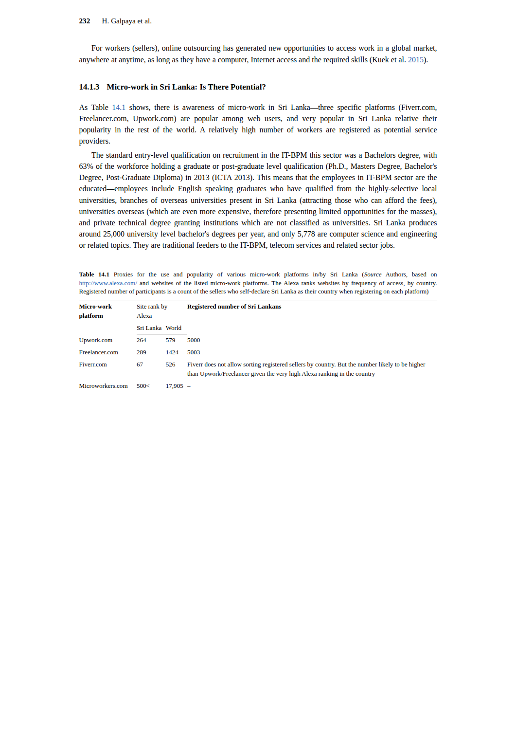232 H. Galpaya et al.
For workers (sellers), online outsourcing has generated new opportunities to access work in a global market, anywhere at anytime, as long as they have a computer, Internet access and the required skills (Kuek et al. 2015).
14.1.3 Micro-work in Sri Lanka: Is There Potential?
As Table 14.1 shows, there is awareness of micro-work in Sri Lanka—three specific platforms (Fiverr.com, Freelancer.com, Upwork.com) are popular among web users, and very popular in Sri Lanka relative their popularity in the rest of the world. A relatively high number of workers are registered as potential service providers.
The standard entry-level qualification on recruitment in the IT-BPM this sector was a Bachelors degree, with 63% of the workforce holding a graduate or post-graduate level qualification (Ph.D., Masters Degree, Bachelor's Degree, Post-Graduate Diploma) in 2013 (ICTA 2013). This means that the employees in IT-BPM sector are the educated—employees include English speaking graduates who have qualified from the highly-selective local universities, branches of overseas universities present in Sri Lanka (attracting those who can afford the fees), universities overseas (which are even more expensive, therefore presenting limited opportunities for the masses), and private technical degree granting institutions which are not classified as universities. Sri Lanka produces around 25,000 university level bachelor's degrees per year, and only 5,778 are computer science and engineering or related topics. They are traditional feeders to the IT-BPM, telecom services and related sector jobs.
Table 14.1 Proxies for the use and popularity of various micro-work platforms in/by Sri Lanka (Source Authors, based on http://www.alexa.com/ and websites of the listed micro-work platforms. The Alexa ranks websites by frequency of access, by country. Registered number of participants is a count of the sellers who self-declare Sri Lanka as their country when registering on each platform)
| Micro-work platform | Site rank by Alexa | Registered number of Sri Lankans |
| --- | --- | --- |
| Sri Lanka | World |
| Upwork.com | 264 | 579 | 5000 |
| Freelancer.com | 289 | 1424 | 5003 |
| Fiverr.com | 67 | 526 | Fiverr does not allow sorting registered sellers by country. But the number likely to be higher than Upwork/Freelancer given the very high Alexa ranking in the country |
| Microworkers.com | 500< | 17,905 | – |